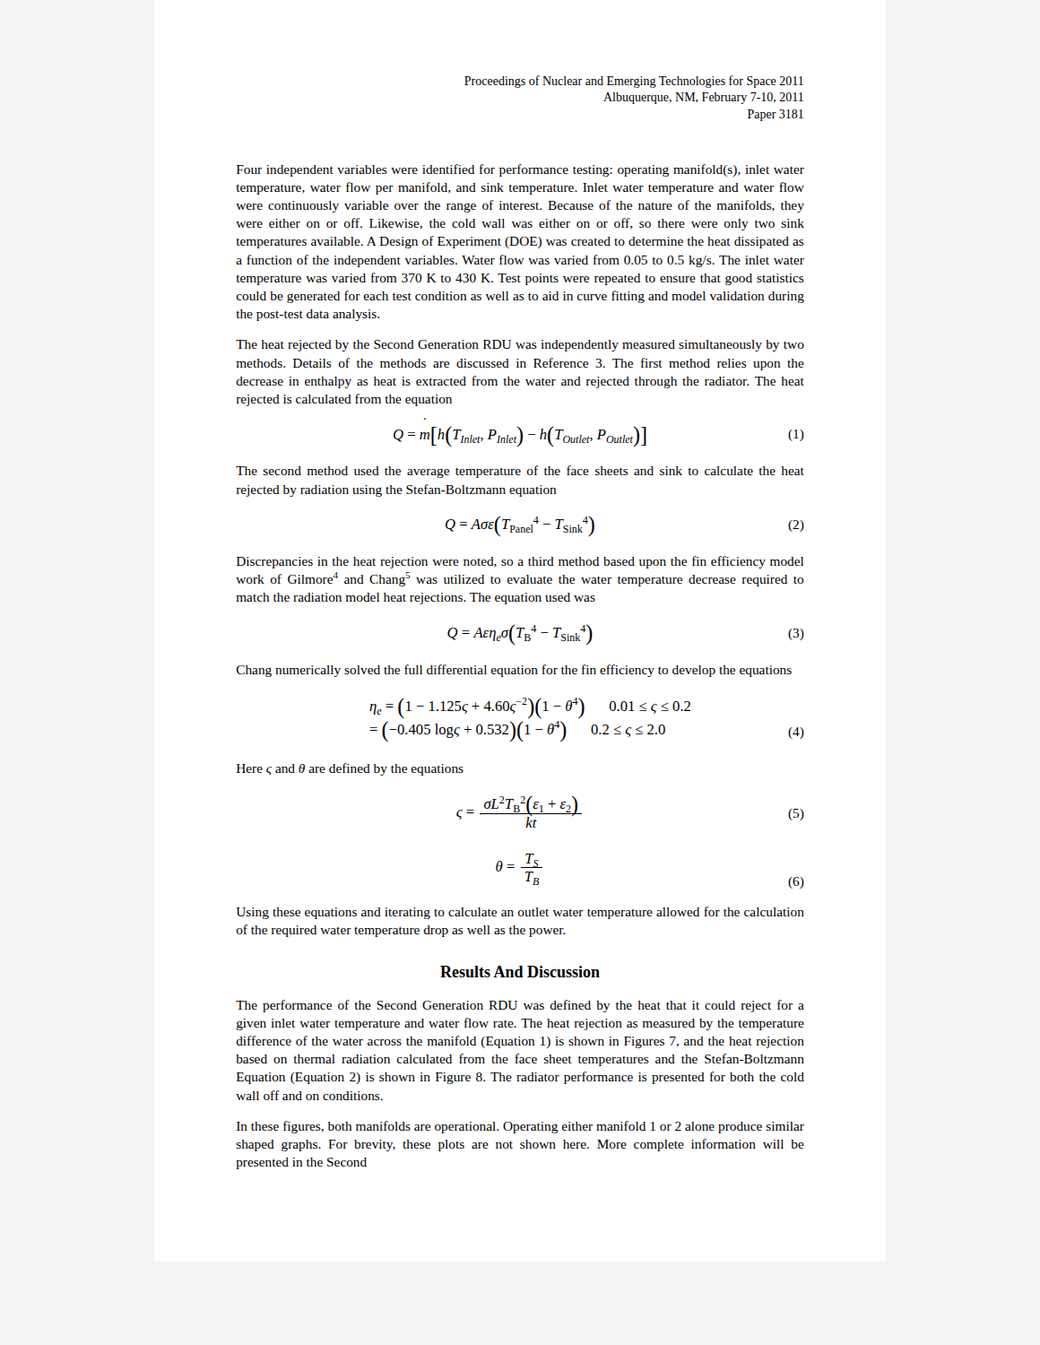Proceedings of Nuclear and Emerging Technologies for Space 2011
Albuquerque, NM, February 7-10, 2011
Paper 3181
Four independent variables were identified for performance testing: operating manifold(s), inlet water temperature, water flow per manifold, and sink temperature. Inlet water temperature and water flow were continuously variable over the range of interest. Because of the nature of the manifolds, they were either on or off. Likewise, the cold wall was either on or off, so there were only two sink temperatures available. A Design of Experiment (DOE) was created to determine the heat dissipated as a function of the independent variables. Water flow was varied from 0.05 to 0.5 kg/s. The inlet water temperature was varied from 370 K to 430 K. Test points were repeated to ensure that good statistics could be generated for each test condition as well as to aid in curve fitting and model validation during the post-test data analysis.
The heat rejected by the Second Generation RDU was independently measured simultaneously by two methods. Details of the methods are discussed in Reference 3. The first method relies upon the decrease in enthalpy as heat is extracted from the water and rejected through the radiator. The heat rejected is calculated from the equation
Q = m[h(TInlet, PInlet) − h(TOutlet, POutlet)]
(1)
The second method used the average temperature of the face sheets and sink to calculate the heat rejected by radiation using the Stefan-Boltzmann equation
Q = Aσε(TPanel4 − TSink4)
(2)
Discrepancies in the heat rejection were noted, so a third method based upon the fin efficiency model work of Gilmore4 and Chang5 was utilized to evaluate the water temperature decrease required to match the radiation model heat rejections. The equation used was
Q = Aεηe σ(TB4 − TSink4)
(3)
Chang numerically solved the full differential equation for the fin efficiency to develop the equations
ηe = (1 − 1.125ς + 4.60ς−2)(1 − θ4) 0.01 ≤ ς ≤ 0.2 = (−0.405 logς + 0.532)(1 − θ4) 0.2 ≤ ς ≤ 2.0
(4)
Here ς and θ are defined by the equations
ς = σL2TB2(ε1 + ε2) kt
(5)
θ = TS TB
(6)
Using these equations and iterating to calculate an outlet water temperature allowed for the calculation of the required water temperature drop as well as the power.
Results And Discussion
The performance of the Second Generation RDU was defined by the heat that it could reject for a given inlet water temperature and water flow rate. The heat rejection as measured by the temperature difference of the water across the manifold (Equation 1) is shown in Figures 7, and the heat rejection based on thermal radiation calculated from the face sheet temperatures and the Stefan-Boltzmann Equation (Equation 2) is shown in Figure 8. The radiator performance is presented for both the cold wall off and on conditions.
In these figures, both manifolds are operational. Operating either manifold 1 or 2 alone produce similar shaped graphs. For brevity, these plots are not shown here. More complete information will be presented in the Second